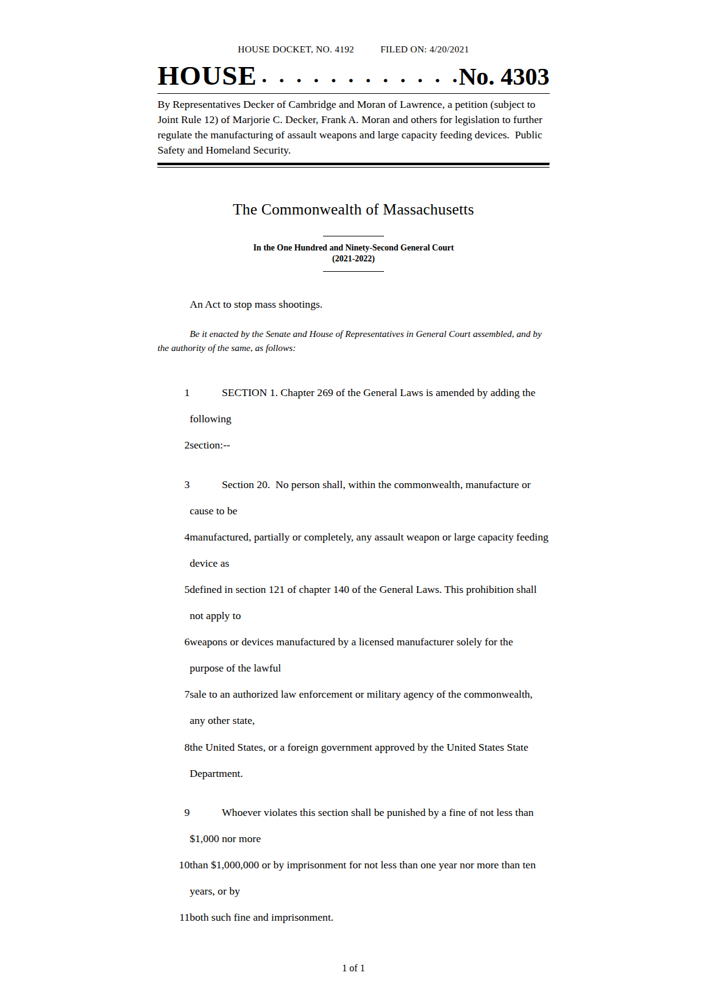HOUSE DOCKET, NO. 4192 FILED ON: 4/20/2021
HOUSE . . . . . . . . . . . . . . . No. 4303
By Representatives Decker of Cambridge and Moran of Lawrence, a petition (subject to Joint Rule 12) of Marjorie C. Decker, Frank A. Moran and others for legislation to further regulate the manufacturing of assault weapons and large capacity feeding devices. Public Safety and Homeland Security.
The Commonwealth of Massachusetts
In the One Hundred and Ninety-Second General Court
(2021-2022)
An Act to stop mass shootings.
Be it enacted by the Senate and House of Representatives in General Court assembled, and by the authority of the same, as follows:
| 1 | SECTION 1. Chapter 269 of the General Laws is amended by adding the following |
| 2 | section:-- |
| 3 | Section 20. No person shall, within the commonwealth, manufacture or cause to be |
| 4 | manufactured, partially or completely, any assault weapon or large capacity feeding device as |
| 5 | defined in section 121 of chapter 140 of the General Laws. This prohibition shall not apply to |
| 6 | weapons or devices manufactured by a licensed manufacturer solely for the purpose of the lawful |
| 7 | sale to an authorized law enforcement or military agency of the commonwealth, any other state, |
| 8 | the United States, or a foreign government approved by the United States State Department. |
| 9 | Whoever violates this section shall be punished by a fine of not less than $1,000 nor more |
| 10 | than $1,000,000 or by imprisonment for not less than one year nor more than ten years, or by |
| 11 | both such fine and imprisonment. |
1 of 1